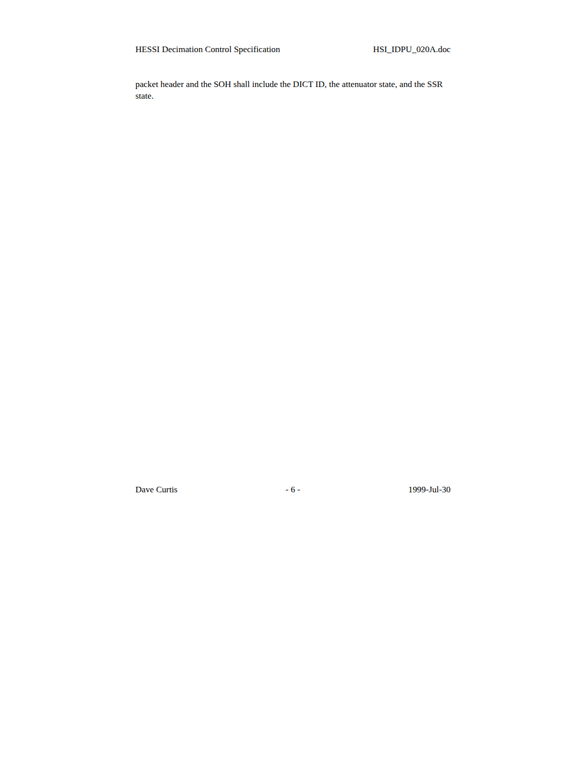HESSI Decimation Control Specification HSI_IDPU_020A.doc
packet header and the SOH shall include the DICT ID, the attenuator state, and the SSR state.
Dave Curtis - 6 - 1999-Jul-30